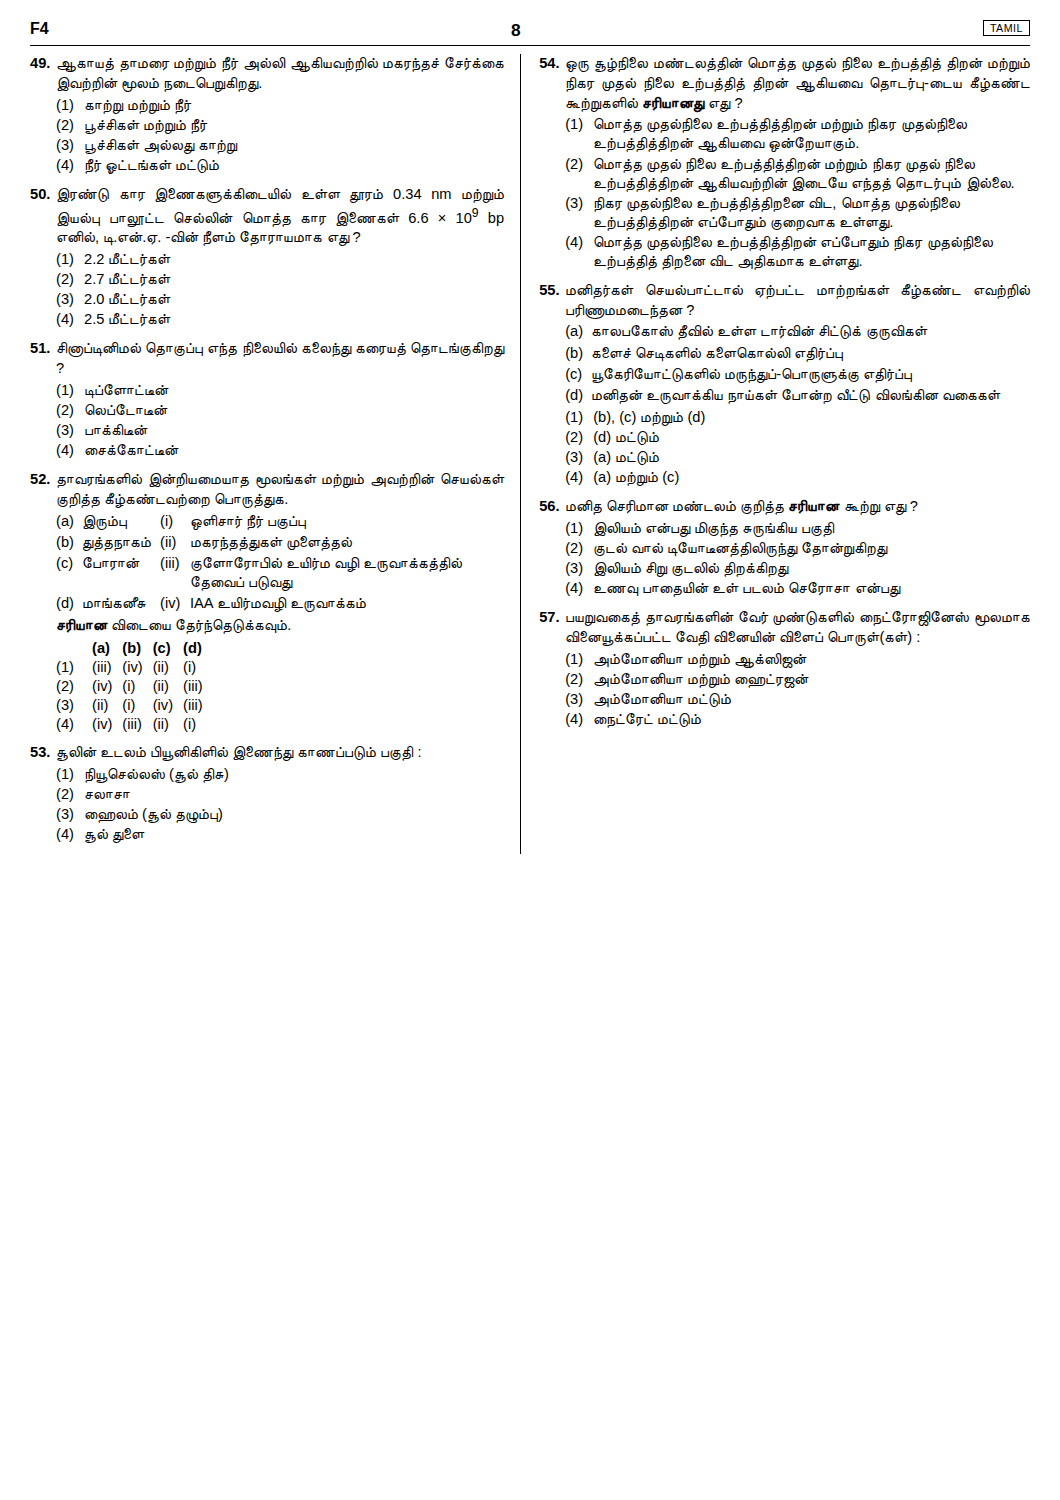F4
8
TAMIL
49.
ஆகாயத் தாமரை மற்றும் நீர் அல்லி ஆகியவற்றில் மகரந்தச் சேர்க்கை இவற்றின் மூலம் நடைபெறுகிறது.
(1) காற்று மற்றும் நீர்
(2) பூச்சிகள் மற்றும் நீர்
(3) பூச்சிகள் அல்லது காற்று
(4) நீர் ஓட்டங்கள் மட்டும்
50.
இரண்டு கார இணைகளுக்கிடையில் உள்ள தூரம் 0.34 nm மற்றும் இயல்பு பாலூட்ட செல்லின் மொத்த கார இணைகள் 6.6 × 109 bp எனில், டி.என்.ஏ. -வின் நீளம் தோராயமாக எது ?
(1) 2.2 மீட்டர்கள்
(2) 2.7 மீட்டர்கள்
(3) 2.0 மீட்டர்கள்
(4) 2.5 மீட்டர்கள்
51.
சினாப்டினிமல் தொகுப்பு எந்த நிலையில் கலைந்து கரையத் தொடங்குகிறது ?
(1) டிப்ளோட்டீன்
(2) லெப்டோடீன்
(3) பாக்கிடீன்
(4) சைக்கோட்டீன்
52.
தாவரங்களில் இன்றியமையாத மூலங்கள் மற்றும் அவற்றின் செயல்கள் குறித்த கீழ்கண்டவற்றை பொருத்துக.
(a) இரும்பு(i) ஒளிசார் நீர் பகுப்பு
(b) துத்தநாகம்(ii) மகரந்தத்துகள் முளைத்தல்
(c) போரான்(iii) குளோரோபில் உயிர்ம வழி உருவாக்கத்தில் தேவைப் படுவது
(d) மாங்கனீசு(iv) IAA உயிர்மவழி உருவாக்கம்
சரியான விடையை தேர்ந்தெடுக்கவும்.
| | (a) | (b) | (c) | (d) |
| --- | --- | --- | --- | --- |
| (1) | (iii) | (iv) | (ii) | (i) |
| (2) | (iv) | (i) | (ii) | (iii) |
| (3) | (ii) | (i) | (iv) | (iii) |
| (4) | (iv) | (iii) | (ii) | (i) |
53.
சூலின் உடலம் பியூனிகிளில் இணைந்து காணப்படும் பகுதி :
(1) நியூசெல்லஸ் (சூல் திசு)
(2) சலாசா
(3) ஹைலம் (சூல் தழும்பு)
(4) சூல் துளை
54.
ஒரு சூழ்நிலை மண்டலத்தின் மொத்த முதல் நிலை உற்பத்தித் திறன் மற்றும் நிகர முதல் நிலை உற்பத்தித் திறன் ஆகியவை தொடர்பு-டைய கீழ்கண்ட கூற்றுகளில் சரியானது எது ?
(1) மொத்த முதல்நிலை உற்பத்தித்திறன் மற்றும் நிகர முதல்நிலை உற்பத்தித்திறன் ஆகியவை ஒன்றேயாகும்.
(2) மொத்த முதல் நிலை உற்பத்தித்திறன் மற்றும் நிகர முதல் நிலை உற்பத்தித்திறன் ஆகியவற்றின் இடையே எந்தத் தொடர்பும் இல்லை.
(3) நிகர முதல்நிலை உற்பத்தித்திறனை விட, மொத்த முதல்நிலை உற்பத்தித்திறன் எப்போதும் குறைவாக உள்ளது.
(4) மொத்த முதல்நிலை உற்பத்தித்திறன் எப்போதும் நிகர முதல்நிலை உற்பத்தித் திறனை விட அதிகமாக உள்ளது.
55.
மனிதர்கள் செயல்பாட்டால் ஏற்பட்ட மாற்றங்கள் கீழ்கண்ட எவற்றில் பரிணாமமடைந்தன ?
(a) காலபகோஸ் தீவில் உள்ள டார்வின் சிட்டுக் குருவிகள்
(b) களைச் செடிகளில் களைகொல்லி எதிர்ப்பு
(c) யூகேரியோட்டுகளில் மருந்துப்-பொருளுக்கு எதிர்ப்பு
(d) மனிதன் உருவாக்கிய நாய்கள் போன்ற வீட்டு விலங்கின வகைகள்
(1)(b), (c) மற்றும் (d)
(2)(d) மட்டும்
(3)(a) மட்டும்
(4)(a) மற்றும் (c)
56.
மனித செரிமான மண்டலம் குறித்த சரியான கூற்று எது ?
(1) இலியம் என்பது மிகுந்த சுருங்கிய பகுதி
(2) குடல் வால் டியோடீனத்திலிருந்து தோன்றுகிறது
(3) இலியம் சிறு குடலில் திறக்கிறது
(4) உணவு பாதையின் உள் படலம் செரோசா என்பது
57.
பயறுவகைத் தாவரங்களின் வேர் முண்டுகளில் நைட்ரோஜினேஸ் மூலமாக வினையூக்கப்பட்ட வேதி வினையின் விளைப் பொருள்(கள்) :
(1) அம்மோனியா மற்றும் ஆக்ஸிஜன்
(2) அம்மோனியா மற்றும் ஹைட்ரஜன்
(3) அம்மோனியா மட்டும்
(4) நைட்ரேட் மட்டும்